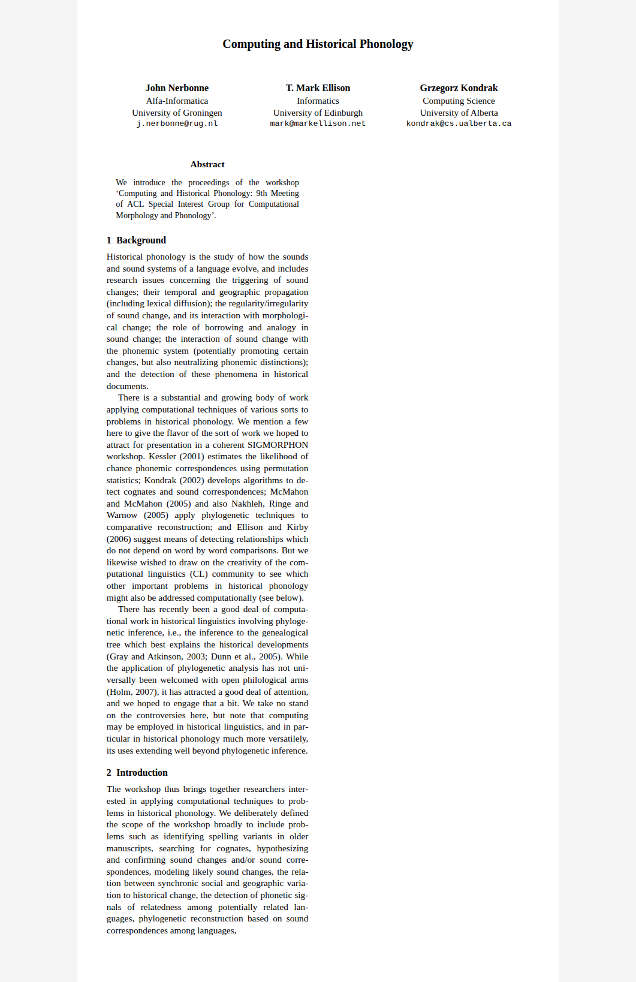Computing and Historical Phonology
| John Nerbonne Alfa-Informatica University of Groningen j.nerbonne@rug.nl | T. Mark Ellison Informatics University of Edinburgh mark@markellison.net | Grzegorz Kondrak Computing Science University of Alberta kondrak@cs.ualberta.ca |
Abstract
We introduce the proceedings of the workshop ‘Computing and Historical Phonology: 9th Meeting of ACL Special Interest Group for Computational Morphology and Phonology’.
1 Background
Historical phonology is the study of how the sounds and sound systems of a language evolve, and includes research issues concerning the triggering of sound changes; their temporal and geographic propagation (including lexical diffusion); the regularity/irregularity of sound change, and its interaction with morphological change; the role of borrowing and analogy in sound change; the interaction of sound change with the phonemic system (potentially promoting certain changes, but also neutralizing phonemic distinctions); and the detection of these phenomena in historical documents.
There is a substantial and growing body of work applying computational techniques of various sorts to problems in historical phonology. We mention a few here to give the flavor of the sort of work we hoped to attract for presentation in a coherent SIGMORPHON workshop. Kessler (2001) estimates the likelihood of chance phonemic correspondences using permutation statistics; Kondrak (2002) develops algorithms to detect cognates and sound correspondences; McMahon and McMahon (2005) and also Nakhleh, Ringe and Warnow (2005) apply phylogenetic techniques to comparative reconstruction; and Ellison and Kirby (2006) suggest means of detecting relationships which do not depend on word by word comparisons. But we likewise wished to draw on the creativity of the computational linguistics (CL) community to see which other important problems in historical phonology might also be addressed computationally (see below).
There has recently been a good deal of computational work in historical linguistics involving phylogenetic inference, i.e., the inference to the genealogical tree which best explains the historical developments (Gray and Atkinson, 2003; Dunn et al., 2005). While the application of phylogenetic analysis has not universally been welcomed with open philological arms (Holm, 2007), it has attracted a good deal of attention, and we hoped to engage that a bit. We take no stand on the controversies here, but note that computing may be employed in historical linguistics, and in particular in historical phonology much more versatilely, its uses extending well beyond phylogenetic inference.
2 Introduction
The workshop thus brings together researchers interested in applying computational techniques to problems in historical phonology. We deliberately defined the scope of the workshop broadly to include problems such as identifying spelling variants in older manuscripts, searching for cognates, hypothesizing and confirming sound changes and/or sound correspondences, modeling likely sound changes, the relation between synchronic social and geographic variation to historical change, the detection of phonetic signals of relatedness among potentially related languages, phylogenetic reconstruction based on sound correspondences among languages,